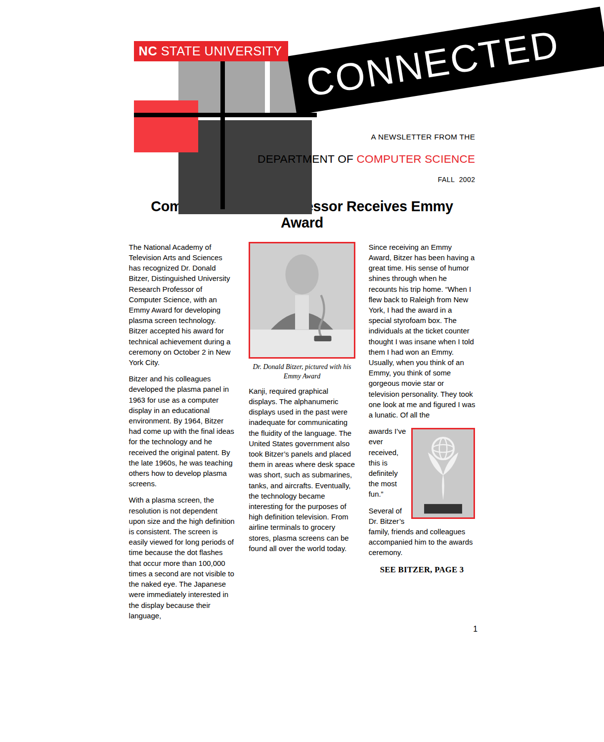NC STATE UNIVERSITY
CONNECTED
A NEWSLETTER FROM THE
DEPARTMENT OF COMPUTER SCIENCE
FALL 2002
Computer Science Professor Receives Emmy Award
The National Academy of Television Arts and Sciences has recognized Dr. Donald Bitzer, Distinguished University Research Professor of Computer Science, with an Emmy Award for developing plasma screen technology. Bitzer accepted his award for technical achievement during a ceremony on October 2 in New York City.
Bitzer and his colleagues developed the plasma panel in 1963 for use as a computer display in an educational environment. By 1964, Bitzer had come up with the final ideas for the technology and he received the original patent. By the late 1960s, he was teaching others how to develop plasma screens.
With a plasma screen, the resolution is not dependent upon size and the high definition is consistent. The screen is easily viewed for long periods of time because the dot flashes that occur more than 100,000 times a second are not visible to the naked eye. The Japanese were immediately interested in the display because their language,
Dr. Donald Bitzer, pictured with his Emmy Award
Kanji, required graphical displays. The alphanumeric displays used in the past were inadequate for communicating the fluidity of the language. The United States government also took Bitzer’s panels and placed them in areas where desk space was short, such as submarines, tanks, and aircrafts. Eventually, the technology became interesting for the purposes of high definition television. From airline terminals to grocery stores, plasma screens can be found all over the world today.
Since receiving an Emmy Award, Bitzer has been having a great time. His sense of humor shines through when he recounts his trip home. “When I flew back to Raleigh from New York, I had the award in a special styrofoam box. The individuals at the ticket counter thought I was insane when I told them I had won an Emmy. Usually, when you think of an Emmy, you think of some gorgeous movie star or television personality. They took one look at me and figured I was a lunatic. Of all the
awards I’ve ever received, this is definitely the most fun.”
Several of Dr. Bitzer’s family, friends and colleagues accompanied him to the awards ceremony.
SEE BITZER, PAGE 3
1